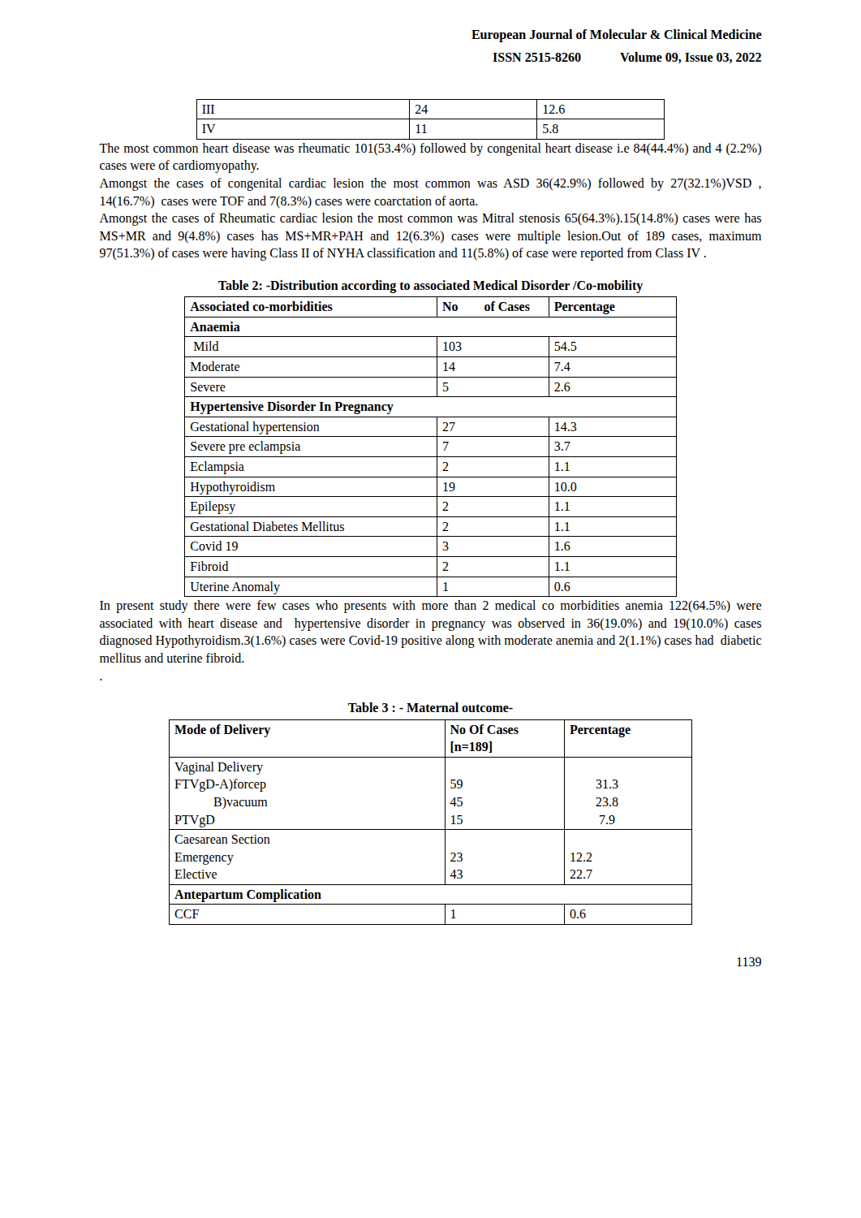European Journal of Molecular & Clinical Medicine
ISSN 2515-8260 Volume 09, Issue 03, 2022
| III | 24 | 12.6 |
| IV | 11 | 5.8 |
The most common heart disease was rheumatic 101(53.4%) followed by congenital heart disease i.e 84(44.4%) and 4 (2.2%) cases were of cardiomyopathy.
Amongst the cases of congenital cardiac lesion the most common was ASD 36(42.9%) followed by 27(32.1%)VSD , 14(16.7%) cases were TOF and 7(8.3%) cases were coarctation of aorta.
Amongst the cases of Rheumatic cardiac lesion the most common was Mitral stenosis 65(64.3%).15(14.8%) cases were has MS+MR and 9(4.8%) cases has MS+MR+PAH and 12(6.3%) cases were multiple lesion.Out of 189 cases, maximum 97(51.3%) of cases were having Class II of NYHA classification and 11(5.8%) of case were reported from Class IV .
Table 2: -Distribution according to associated Medical Disorder /Co-mobility
| Associated co-morbidities | No of Cases | Percentage |
| Anaemia |
| Mild | 103 | 54.5 |
| Moderate | 14 | 7.4 |
| Severe | 5 | 2.6 |
| Hypertensive Disorder In Pregnancy |
| Gestational hypertension | 27 | 14.3 |
| Severe pre eclampsia | 7 | 3.7 |
| Eclampsia | 2 | 1.1 |
| Hypothyroidism | 19 | 10.0 |
| Epilepsy | 2 | 1.1 |
| Gestational Diabetes Mellitus | 2 | 1.1 |
| Covid 19 | 3 | 1.6 |
| Fibroid | 2 | 1.1 |
| Uterine Anomaly | 1 | 0.6 |
In present study there were few cases who presents with more than 2 medical co morbidities anemia 122(64.5%) were associated with heart disease and hypertensive disorder in pregnancy was observed in 36(19.0%) and 19(10.0%) cases diagnosed Hypothyroidism.3(1.6%) cases were Covid-19 positive along with moderate anemia and 2(1.1%) cases had diabetic mellitus and uterine fibroid.
.
Table 3 : - Maternal outcome-
| Mode of Delivery | No Of Cases [n=189] | Percentage |
| Vaginal Delivery FTVgD-A)forcep B)vacuum PTVgD | 59 45 15 | 31.3 23.8 7.9 |
| Caesarean Section Emergency Elective | 23 43 | 12.2 22.7 |
| Antepartum Complication |
| CCF | 1 | 0.6 |
1139